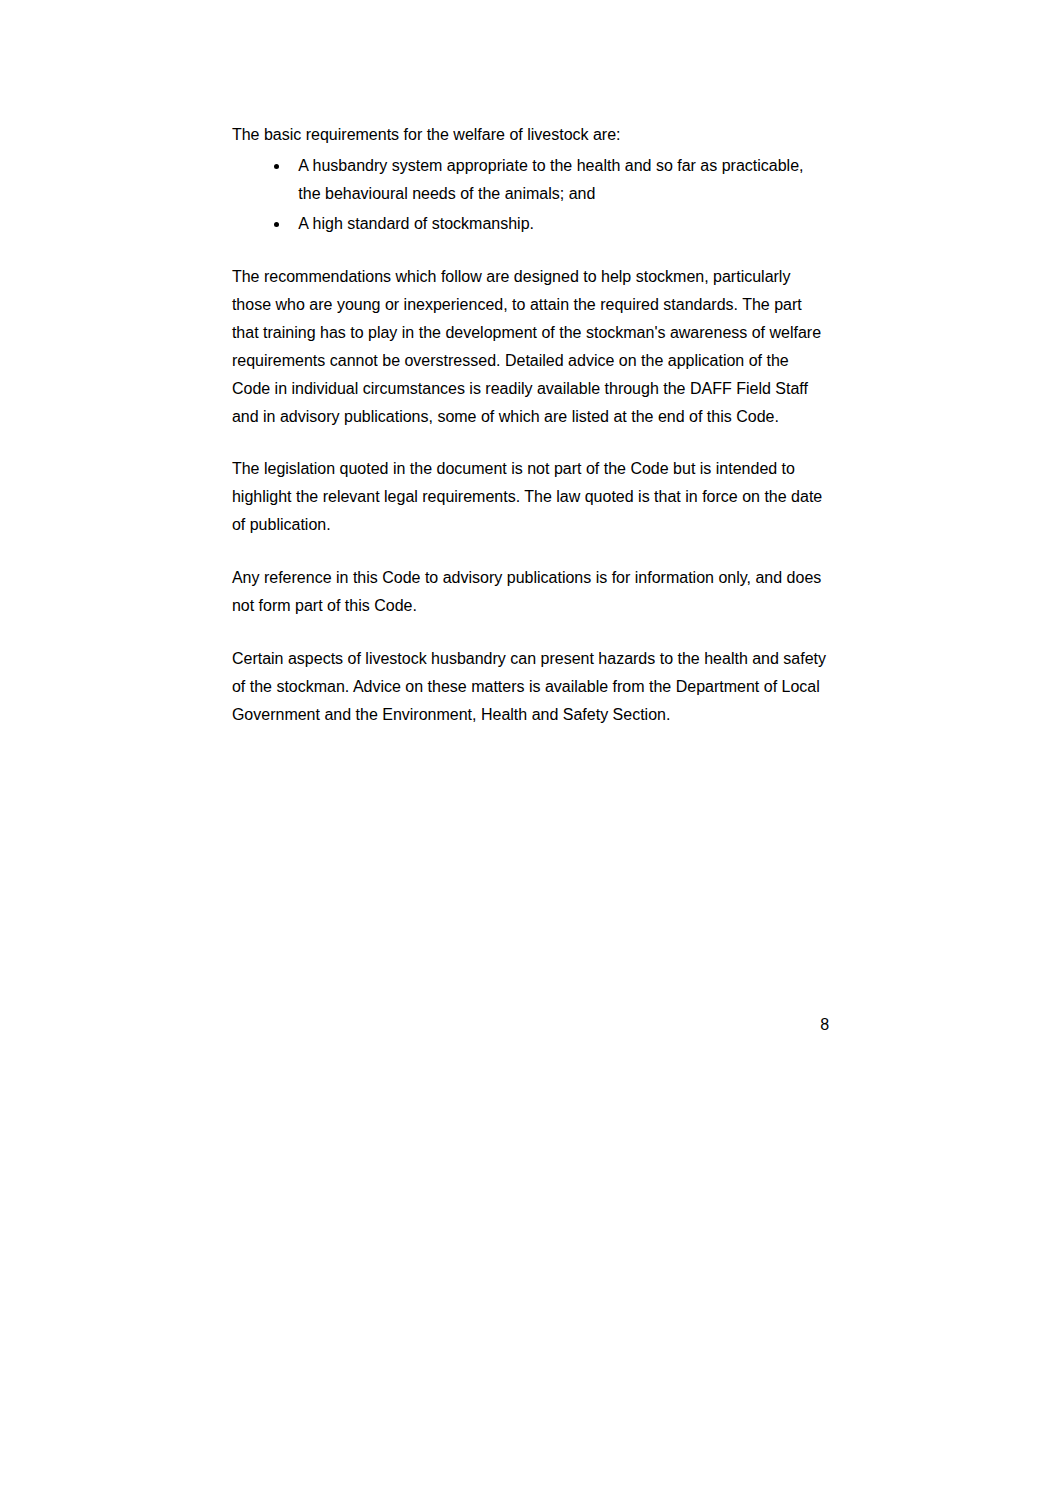The basic requirements for the welfare of livestock are:
A husbandry system appropriate to the health and so far as practicable, the behavioural needs of the animals; and
A high standard of stockmanship.
The recommendations which follow are designed to help stockmen, particularly those who are young or inexperienced, to attain the required standards. The part that training has to play in the development of the stockman's awareness of welfare requirements cannot be overstressed. Detailed advice on the application of the Code in individual circumstances is readily available through the DAFF Field Staff and in advisory publications, some of which are listed at the end of this Code.
The legislation quoted in the document is not part of the Code but is intended to highlight the relevant legal requirements. The law quoted is that in force on the date of publication.
Any reference in this Code to advisory publications is for information only, and does not form part of this Code.
Certain aspects of livestock husbandry can present hazards to the health and safety of the stockman. Advice on these matters is available from the Department of Local Government and the Environment, Health and Safety Section.
8